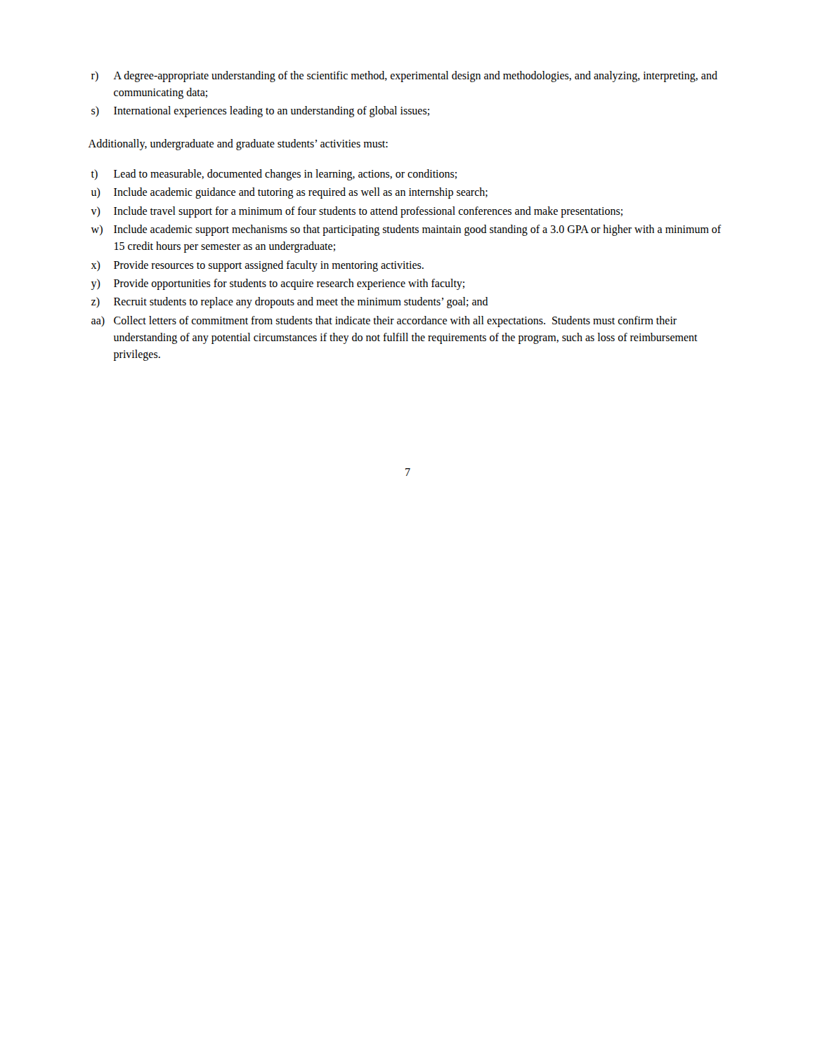r) A degree-appropriate understanding of the scientific method, experimental design and methodologies, and analyzing, interpreting, and communicating data;
s) International experiences leading to an understanding of global issues;
Additionally, undergraduate and graduate students’ activities must:
t) Lead to measurable, documented changes in learning, actions, or conditions;
u) Include academic guidance and tutoring as required as well as an internship search;
v) Include travel support for a minimum of four students to attend professional conferences and make presentations;
w) Include academic support mechanisms so that participating students maintain good standing of a 3.0 GPA or higher with a minimum of 15 credit hours per semester as an undergraduate;
x) Provide resources to support assigned faculty in mentoring activities.
y) Provide opportunities for students to acquire research experience with faculty;
z) Recruit students to replace any dropouts and meet the minimum students’ goal; and
aa) Collect letters of commitment from students that indicate their accordance with all expectations. Students must confirm their understanding of any potential circumstances if they do not fulfill the requirements of the program, such as loss of reimbursement privileges.
7